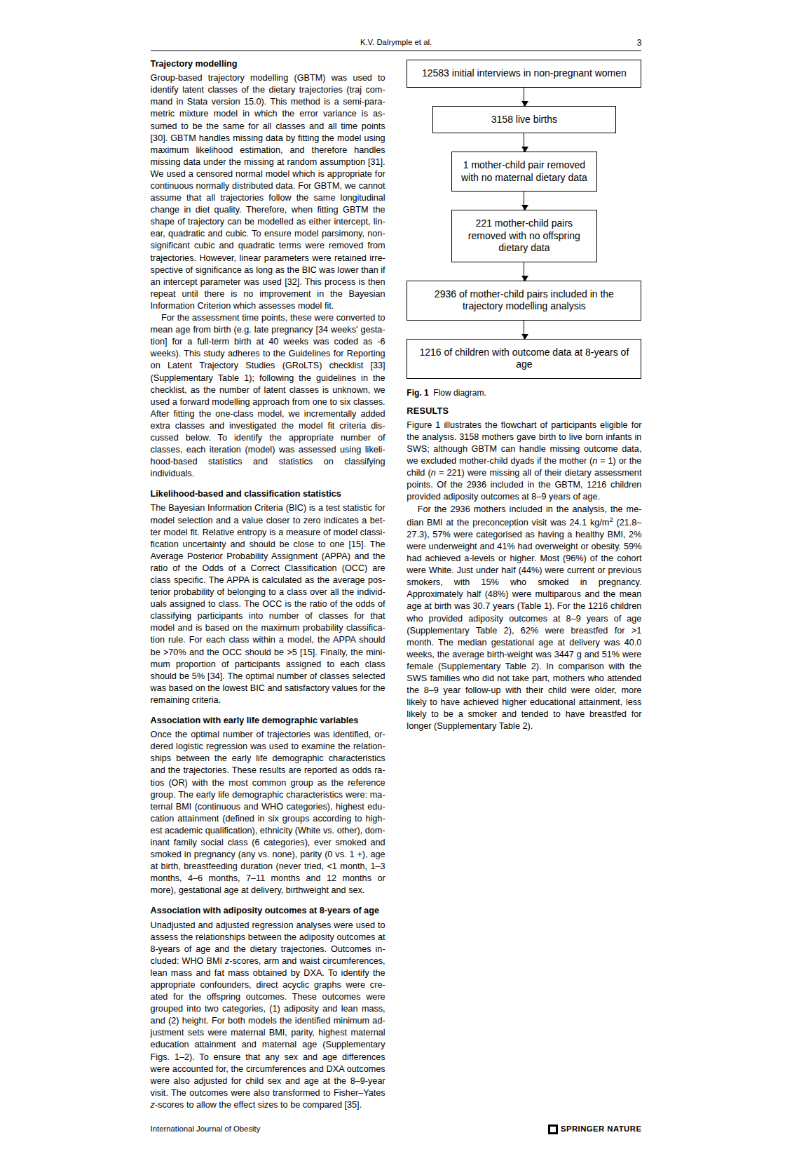K.V. Dalrymple et al.
3
Trajectory modelling
Group-based trajectory modelling (GBTM) was used to identify latent classes of the dietary trajectories (traj command in Stata version 15.0). This method is a semi-parametric mixture model in which the error variance is assumed to be the same for all classes and all time points [30]. GBTM handles missing data by fitting the model using maximum likelihood estimation, and therefore handles missing data under the missing at random assumption [31]. We used a censored normal model which is appropriate for continuous normally distributed data. For GBTM, we cannot assume that all trajectories follow the same longitudinal change in diet quality. Therefore, when fitting GBTM the shape of trajectory can be modelled as either intercept, linear, quadratic and cubic. To ensure model parsimony, non-significant cubic and quadratic terms were removed from trajectories. However, linear parameters were retained irrespective of significance as long as the BIC was lower than if an intercept parameter was used [32]. This process is then repeat until there is no improvement in the Bayesian Information Criterion which assesses model fit.
For the assessment time points, these were converted to mean age from birth (e.g. late pregnancy [34 weeks' gestation] for a full-term birth at 40 weeks was coded as -6 weeks). This study adheres to the Guidelines for Reporting on Latent Trajectory Studies (GRoLTS) checklist [33] (Supplementary Table 1); following the guidelines in the checklist, as the number of latent classes is unknown, we used a forward modelling approach from one to six classes. After fitting the one-class model, we incrementally added extra classes and investigated the model fit criteria discussed below. To identify the appropriate number of classes, each iteration (model) was assessed using likelihood-based statistics and statistics on classifying individuals.
Likelihood-based and classification statistics
The Bayesian Information Criteria (BIC) is a test statistic for model selection and a value closer to zero indicates a better model fit. Relative entropy is a measure of model classification uncertainty and should be close to one [15]. The Average Posterior Probability Assignment (APPA) and the ratio of the Odds of a Correct Classification (OCC) are class specific. The APPA is calculated as the average posterior probability of belonging to a class over all the individuals assigned to class. The OCC is the ratio of the odds of classifying participants into number of classes for that model and is based on the maximum probability classification rule. For each class within a model, the APPA should be >70% and the OCC should be >5 [15]. Finally, the minimum proportion of participants assigned to each class should be 5% [34]. The optimal number of classes selected was based on the lowest BIC and satisfactory values for the remaining criteria.
Association with early life demographic variables
Once the optimal number of trajectories was identified, ordered logistic regression was used to examine the relationships between the early life demographic characteristics and the trajectories. These results are reported as odds ratios (OR) with the most common group as the reference group. The early life demographic characteristics were: maternal BMI (continuous and WHO categories), highest education attainment (defined in six groups according to highest academic qualification), ethnicity (White vs. other), dominant family social class (6 categories), ever smoked and smoked in pregnancy (any vs. none), parity (0 vs. 1 +), age at birth, breastfeeding duration (never tried, <1 month, 1–3 months, 4–6 months, 7–11 months and 12 months or more), gestational age at delivery, birthweight and sex.
Association with adiposity outcomes at 8-years of age
Unadjusted and adjusted regression analyses were used to assess the relationships between the adiposity outcomes at 8-years of age and the dietary trajectories. Outcomes included: WHO BMI z-scores, arm and waist circumferences, lean mass and fat mass obtained by DXA. To identify the appropriate confounders, direct acyclic graphs were created for the offspring outcomes. These outcomes were grouped into two categories, (1) adiposity and lean mass, and (2) height. For both models the identified minimum adjustment sets were maternal BMI, parity, highest maternal education attainment and maternal age (Supplementary Figs. 1–2). To ensure that any sex and age differences were accounted for, the circumferences and DXA outcomes were also adjusted for child sex and age at the 8–9-year visit. The outcomes were also transformed to Fisher–Yates z-scores to allow the effect sizes to be compared [35].
12583 initial interviews in non-pregnant women
3158 live births
1 mother-child pair removed with no maternal dietary data
221 mother-child pairs removed with no offspring dietary data
2936 of mother-child pairs included in the trajectory modelling analysis
1216 of children with outcome data at 8-years of age
Fig. 1 Flow diagram.
RESULTS
Figure 1 illustrates the flowchart of participants eligible for the analysis. 3158 mothers gave birth to live born infants in SWS; although GBTM can handle missing outcome data, we excluded mother-child dyads if the mother (n = 1) or the child (n = 221) were missing all of their dietary assessment points. Of the 2936 included in the GBTM, 1216 children provided adiposity outcomes at 8–9 years of age.
For the 2936 mothers included in the analysis, the median BMI at the preconception visit was 24.1 kg/m2 (21.8–27.3), 57% were categorised as having a healthy BMI, 2% were underweight and 41% had overweight or obesity. 59% had achieved a-levels or higher. Most (96%) of the cohort were White. Just under half (44%) were current or previous smokers, with 15% who smoked in pregnancy. Approximately half (48%) were multiparous and the mean age at birth was 30.7 years (Table 1). For the 1216 children who provided adiposity outcomes at 8–9 years of age (Supplementary Table 2), 62% were breastfed for >1 month. The median gestational age at delivery was 40.0 weeks, the average birth-weight was 3447 g and 51% were female (Supplementary Table 2). In comparison with the SWS families who did not take part, mothers who attended the 8–9 year follow-up with their child were older, more likely to have achieved higher educational attainment, less likely to be a smoker and tended to have breastfed for longer (Supplementary Table 2).
International Journal of Obesity
SPRINGER NATURE